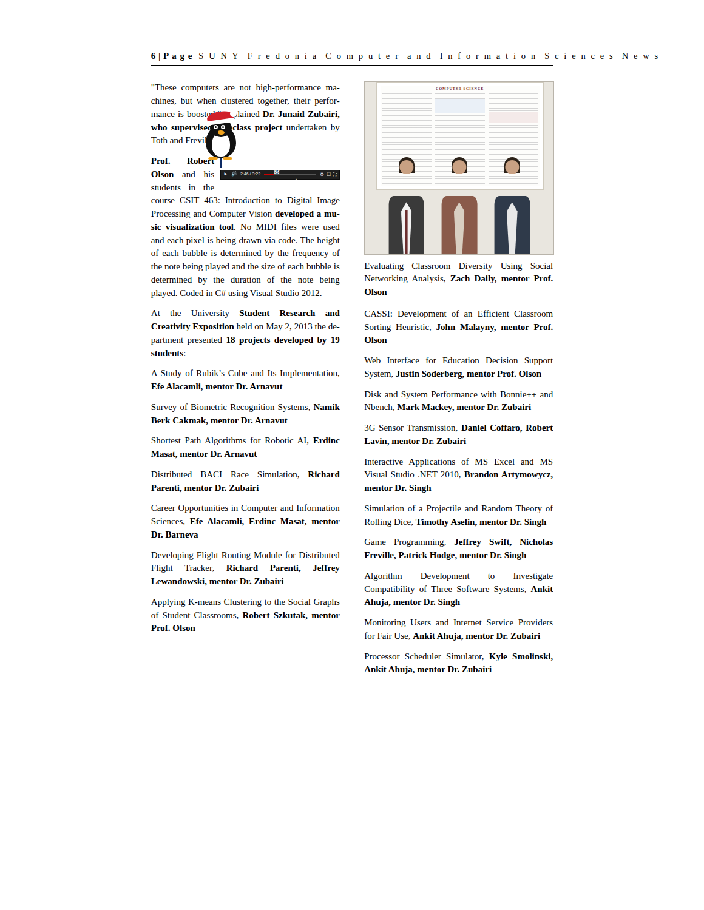6 | P a g e
S U N Y F r e d o n i a C o m p u t e r a n d I n f o r m a t i o n S c i e n c e s N e w s
"These computers are not high-performance machines, but when clustered together, their performance is boosted," explained Dr. Junaid Zubairi, who supervised the class project undertaken by Toth and Freville.
❄ ❄ ❄ ❄ ❄ ❄ ❄ ❄ ❄ ❄ ❄ ❄ ► 🔊 2:46 / 3:22 ⚙☐⛶ Prof. Robert Olson and his students in the course CSIT 463: Introduction to Digital Image Processing and Computer Vision developed a music visualization tool. No MIDI files were used and each pixel is being drawn via code. The height of each bubble is determined by the frequency of the note being played and the size of each bubble is determined by the duration of the note being played. Coded in C# using Visual Studio 2012.
At the University Student Research and Creativity Exposition held on May 2, 2013 the department presented 18 projects developed by 19 students:
A Study of Rubik’s Cube and Its Implementation, Efe Alacamli, mentor Dr. Arnavut
Survey of Biometric Recognition Systems, Namik Berk Cakmak, mentor Dr. Arnavut
Shortest Path Algorithms for Robotic AI, Erdinc Masat, mentor Dr. Arnavut
Distributed BACI Race Simulation, Richard Parenti, mentor Dr. Zubairi
Career Opportunities in Computer and Information Sciences, Efe Alacamli, Erdinc Masat, mentor Dr. Barneva
Developing Flight Routing Module for Distributed Flight Tracker, Richard Parenti, Jeffrey Lewandowski, mentor Dr. Zubairi
Applying K-means Clustering to the Social Graphs of Student Classrooms, Robert Szkutak, mentor Prof. Olson
COMPUTER SCIENCE
Evaluating Classroom Diversity Using Social Networking Analysis, Zach Daily, mentor Prof. Olson
CASSI: Development of an Efficient Classroom Sorting Heuristic, John Malayny, mentor Prof. Olson
Web Interface for Education Decision Support System, Justin Soderberg, mentor Prof. Olson
Disk and System Performance with Bonnie++ and Nbench, Mark Mackey, mentor Dr. Zubairi
3G Sensor Transmission, Daniel Coffaro, Robert Lavin, mentor Dr. Zubairi
Interactive Applications of MS Excel and MS Visual Studio .NET 2010, Brandon Artymowycz, mentor Dr. Singh
Simulation of a Projectile and Random Theory of Rolling Dice, Timothy Aselin, mentor Dr. Singh
Game Programming, Jeffrey Swift, Nicholas Freville, Patrick Hodge, mentor Dr. Singh
Algorithm Development to Investigate Compatibility of Three Software Systems, Ankit Ahuja, mentor Dr. Singh
Monitoring Users and Internet Service Providers for Fair Use, Ankit Ahuja, mentor Dr. Zubairi
Processor Scheduler Simulator, Kyle Smolinski, Ankit Ahuja, mentor Dr. Zubairi